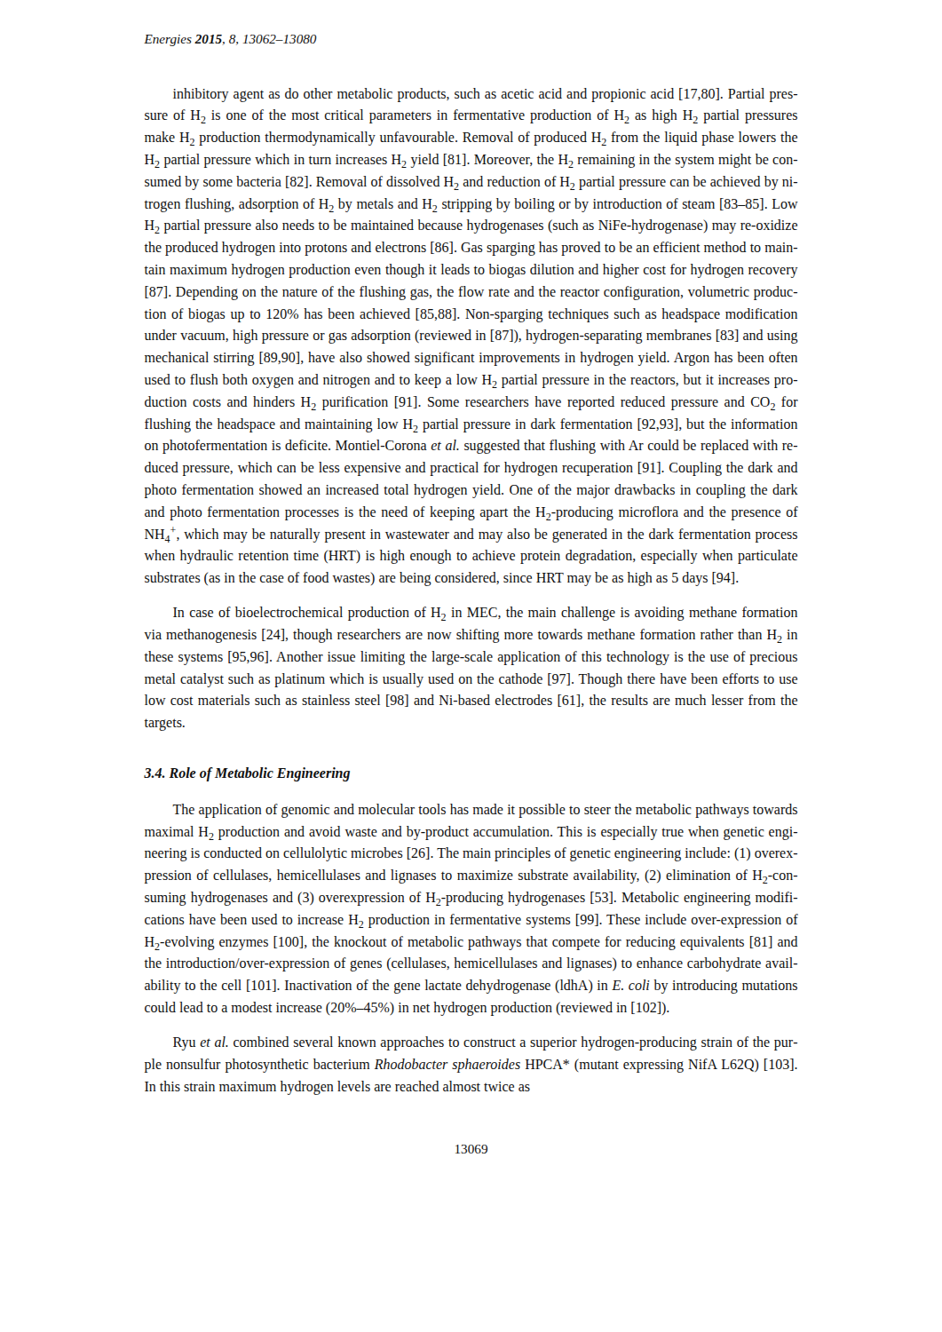Energies 2015, 8, 13062–13080
inhibitory agent as do other metabolic products, such as acetic acid and propionic acid [17,80]. Partial pressure of H2 is one of the most critical parameters in fermentative production of H2 as high H2 partial pressures make H2 production thermodynamically unfavourable. Removal of produced H2 from the liquid phase lowers the H2 partial pressure which in turn increases H2 yield [81]. Moreover, the H2 remaining in the system might be consumed by some bacteria [82]. Removal of dissolved H2 and reduction of H2 partial pressure can be achieved by nitrogen flushing, adsorption of H2 by metals and H2 stripping by boiling or by introduction of steam [83–85]. Low H2 partial pressure also needs to be maintained because hydrogenases (such as NiFe-hydrogenase) may re-oxidize the produced hydrogen into protons and electrons [86]. Gas sparging has proved to be an efficient method to maintain maximum hydrogen production even though it leads to biogas dilution and higher cost for hydrogen recovery [87]. Depending on the nature of the flushing gas, the flow rate and the reactor configuration, volumetric production of biogas up to 120% has been achieved [85,88]. Non-sparging techniques such as headspace modification under vacuum, high pressure or gas adsorption (reviewed in [87]), hydrogen-separating membranes [83] and using mechanical stirring [89,90], have also showed significant improvements in hydrogen yield. Argon has been often used to flush both oxygen and nitrogen and to keep a low H2 partial pressure in the reactors, but it increases production costs and hinders H2 purification [91]. Some researchers have reported reduced pressure and CO2 for flushing the headspace and maintaining low H2 partial pressure in dark fermentation [92,93], but the information on photofermentation is deficite. Montiel-Corona et al. suggested that flushing with Ar could be replaced with reduced pressure, which can be less expensive and practical for hydrogen recuperation [91]. Coupling the dark and photo fermentation showed an increased total hydrogen yield. One of the major drawbacks in coupling the dark and photo fermentation processes is the need of keeping apart the H2-producing microflora and the presence of NH4+, which may be naturally present in wastewater and may also be generated in the dark fermentation process when hydraulic retention time (HRT) is high enough to achieve protein degradation, especially when particulate substrates (as in the case of food wastes) are being considered, since HRT may be as high as 5 days [94].
In case of bioelectrochemical production of H2 in MEC, the main challenge is avoiding methane formation via methanogenesis [24], though researchers are now shifting more towards methane formation rather than H2 in these systems [95,96]. Another issue limiting the large-scale application of this technology is the use of precious metal catalyst such as platinum which is usually used on the cathode [97]. Though there have been efforts to use low cost materials such as stainless steel [98] and Ni-based electrodes [61], the results are much lesser from the targets.
3.4. Role of Metabolic Engineering
The application of genomic and molecular tools has made it possible to steer the metabolic pathways towards maximal H2 production and avoid waste and by-product accumulation. This is especially true when genetic engineering is conducted on cellulolytic microbes [26]. The main principles of genetic engineering include: (1) overexpression of cellulases, hemicellulases and lignases to maximize substrate availability, (2) elimination of H2-consuming hydrogenases and (3) overexpression of H2-producing hydrogenases [53]. Metabolic engineering modifications have been used to increase H2 production in fermentative systems [99]. These include over-expression of H2-evolving enzymes [100], the knockout of metabolic pathways that compete for reducing equivalents [81] and the introduction/over-expression of genes (cellulases, hemicellulases and lignases) to enhance carbohydrate availability to the cell [101]. Inactivation of the gene lactate dehydrogenase (ldhA) in E. coli by introducing mutations could lead to a modest increase (20%–45%) in net hydrogen production (reviewed in [102]).
Ryu et al. combined several known approaches to construct a superior hydrogen-producing strain of the purple nonsulfur photosynthetic bacterium Rhodobacter sphaeroides HPCA* (mutant expressing NifA L62Q) [103]. In this strain maximum hydrogen levels are reached almost twice as
13069